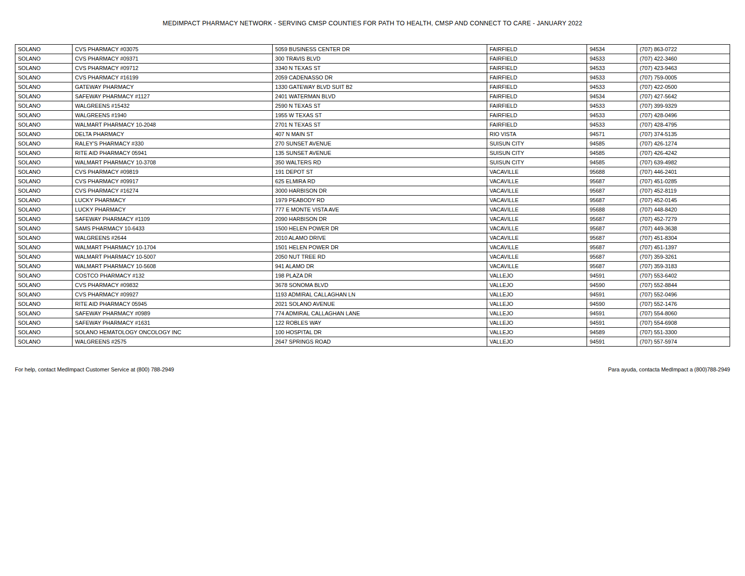MEDIMPACT PHARMACY NETWORK - SERVING CMSP COUNTIES FOR PATH TO HEALTH, CMSP AND CONNECT TO CARE - JANUARY 2022
| SOLANO | CVS PHARMACY #03075 | 5059 BUSINESS CENTER DR | FAIRFIELD | 94534 | (707) 863-0722 |
| SOLANO | CVS PHARMACY #09371 | 300 TRAVIS BLVD | FAIRFIELD | 94533 | (707) 422-3460 |
| SOLANO | CVS PHARMACY #09712 | 3340 N TEXAS ST | FAIRFIELD | 94533 | (707) 423-9463 |
| SOLANO | CVS PHARMACY #16199 | 2059 CADENASSO DR | FAIRFIELD | 94533 | (707) 759-0005 |
| SOLANO | GATEWAY PHARMACY | 1330 GATEWAY BLVD SUIT B2 | FAIRFIELD | 94533 | (707) 422-0500 |
| SOLANO | SAFEWAY PHARMACY #1127 | 2401 WATERMAN BLVD | FAIRFIELD | 94534 | (707) 427-5642 |
| SOLANO | WALGREENS #15432 | 2590 N TEXAS ST | FAIRFIELD | 94533 | (707) 399-9329 |
| SOLANO | WALGREENS #1940 | 1955 W TEXAS ST | FAIRFIELD | 94533 | (707) 428-0496 |
| SOLANO | WALMART PHARMACY 10-2048 | 2701 N TEXAS ST | FAIRFIELD | 94533 | (707) 428-4795 |
| SOLANO | DELTA PHARMACY | 407 N MAIN ST | RIO VISTA | 94571 | (707) 374-5135 |
| SOLANO | RALEY'S PHARMACY #330 | 270 SUNSET AVENUE | SUISUN CITY | 94585 | (707) 426-1274 |
| SOLANO | RITE AID PHARMACY 05941 | 135 SUNSET AVENUE | SUISUN CITY | 94585 | (707) 426-4242 |
| SOLANO | WALMART PHARMACY 10-3708 | 350 WALTERS RD | SUISUN CITY | 94585 | (707) 639-4982 |
| SOLANO | CVS PHARMACY #09819 | 191 DEPOT ST | VACAVILLE | 95688 | (707) 446-2401 |
| SOLANO | CVS PHARMACY #09917 | 625 ELMIRA RD | VACAVILLE | 95687 | (707) 451-0285 |
| SOLANO | CVS PHARMACY #16274 | 3000 HARBISON DR | VACAVILLE | 95687 | (707) 452-8119 |
| SOLANO | LUCKY PHARMACY | 1979 PEABODY RD | VACAVILLE | 95687 | (707) 452-0145 |
| SOLANO | LUCKY PHARMACY | 777 E MONTE VISTA AVE | VACAVILLE | 95688 | (707) 448-8420 |
| SOLANO | SAFEWAY PHARMACY #1109 | 2090 HARBISON DR | VACAVILLE | 95687 | (707) 452-7279 |
| SOLANO | SAMS PHARMACY 10-6433 | 1500 HELEN POWER DR | VACAVILLE | 95687 | (707) 449-3638 |
| SOLANO | WALGREENS #2644 | 2010 ALAMO DRIVE | VACAVILLE | 95687 | (707) 451-8304 |
| SOLANO | WALMART PHARMACY 10-1704 | 1501 HELEN POWER DR | VACAVILLE | 95687 | (707) 451-1397 |
| SOLANO | WALMART PHARMACY 10-5007 | 2050 NUT TREE RD | VACAVILLE | 95687 | (707) 359-3261 |
| SOLANO | WALMART PHARMACY 10-5608 | 941 ALAMO DR | VACAVILLE | 95687 | (707) 359-3183 |
| SOLANO | COSTCO PHARMACY #132 | 198 PLAZA DR | VALLEJO | 94591 | (707) 553-6402 |
| SOLANO | CVS PHARMACY #09832 | 3678 SONOMA BLVD | VALLEJO | 94590 | (707) 552-8844 |
| SOLANO | CVS PHARMACY #09927 | 1193 ADMIRAL CALLAGHAN LN | VALLEJO | 94591 | (707) 552-0496 |
| SOLANO | RITE AID PHARMACY 05945 | 2021 SOLANO AVENUE | VALLEJO | 94590 | (707) 552-1476 |
| SOLANO | SAFEWAY PHARMACY #0989 | 774 ADMIRAL CALLAGHAN LANE | VALLEJO | 94591 | (707) 554-8060 |
| SOLANO | SAFEWAY PHARMACY #1631 | 122 ROBLES WAY | VALLEJO | 94591 | (707) 554-6908 |
| SOLANO | SOLANO HEMATOLOGY ONCOLOGY INC | 100 HOSPITAL DR | VALLEJO | 94589 | (707) 551-3300 |
| SOLANO | WALGREENS #2575 | 2647 SPRINGS ROAD | VALLEJO | 94591 | (707) 557-5974 |
For help, contact MedImpact Customer Service at (800) 788-2949 Para ayuda, contacta MedImpact a (800)788-2949